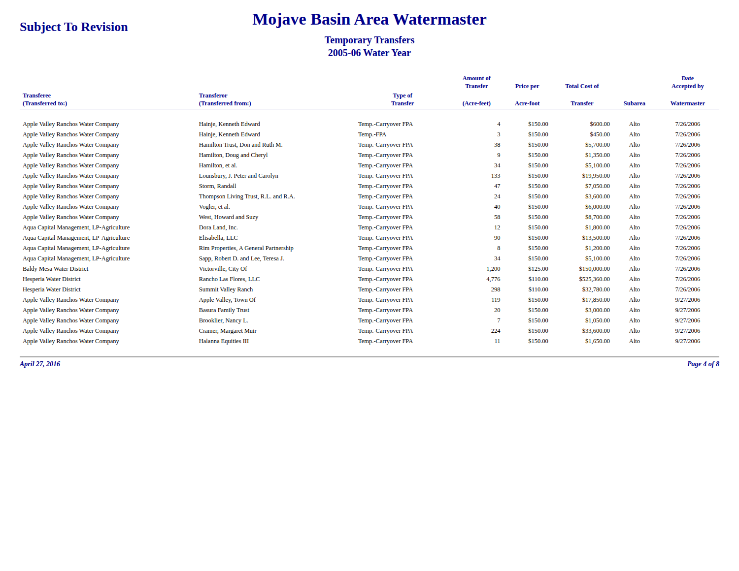Subject To Revision
Mojave Basin Area Watermaster
Temporary Transfers
2005-06 Water Year
| | | | Amount of Transfer | Price per | Total Cost of | | Date Accepted by |
| --- | --- | --- | --- | --- | --- | --- | --- |
| Transferee (Transferred to:) | Transferor (Transferred from:) | Type of Transfer | (Acre-feet) | Acre-foot | Transfer | Subarea | Watermaster |
| Apple Valley Ranchos Water Company | Hainje, Kenneth Edward | Temp.-Carryover FPA | 4 | $150.00 | $600.00 | Alto | 7/26/2006 |
| Apple Valley Ranchos Water Company | Hainje, Kenneth Edward | Temp.-FPA | 3 | $150.00 | $450.00 | Alto | 7/26/2006 |
| Apple Valley Ranchos Water Company | Hamilton Trust, Don and Ruth M. | Temp.-Carryover FPA | 38 | $150.00 | $5,700.00 | Alto | 7/26/2006 |
| Apple Valley Ranchos Water Company | Hamilton, Doug and Cheryl | Temp.-Carryover FPA | 9 | $150.00 | $1,350.00 | Alto | 7/26/2006 |
| Apple Valley Ranchos Water Company | Hamilton, et al. | Temp.-Carryover FPA | 34 | $150.00 | $5,100.00 | Alto | 7/26/2006 |
| Apple Valley Ranchos Water Company | Lounsbury, J. Peter and Carolyn | Temp.-Carryover FPA | 133 | $150.00 | $19,950.00 | Alto | 7/26/2006 |
| Apple Valley Ranchos Water Company | Storm, Randall | Temp.-Carryover FPA | 47 | $150.00 | $7,050.00 | Alto | 7/26/2006 |
| Apple Valley Ranchos Water Company | Thompson Living Trust, R.L. and R.A. | Temp.-Carryover FPA | 24 | $150.00 | $3,600.00 | Alto | 7/26/2006 |
| Apple Valley Ranchos Water Company | Vogler, et al. | Temp.-Carryover FPA | 40 | $150.00 | $6,000.00 | Alto | 7/26/2006 |
| Apple Valley Ranchos Water Company | West, Howard and Suzy | Temp.-Carryover FPA | 58 | $150.00 | $8,700.00 | Alto | 7/26/2006 |
| Aqua Capital Management, LP-Agriculture | Dora Land, Inc. | Temp.-Carryover FPA | 12 | $150.00 | $1,800.00 | Alto | 7/26/2006 |
| Aqua Capital Management, LP-Agriculture | Elisabella, LLC | Temp.-Carryover FPA | 90 | $150.00 | $13,500.00 | Alto | 7/26/2006 |
| Aqua Capital Management, LP-Agriculture | Rim Properties, A General Partnership | Temp.-Carryover FPA | 8 | $150.00 | $1,200.00 | Alto | 7/26/2006 |
| Aqua Capital Management, LP-Agriculture | Sapp, Robert D. and Lee, Teresa J. | Temp.-Carryover FPA | 34 | $150.00 | $5,100.00 | Alto | 7/26/2006 |
| Baldy Mesa Water District | Victorville, City Of | Temp.-Carryover FPA | 1,200 | $125.00 | $150,000.00 | Alto | 7/26/2006 |
| Hesperia Water District | Rancho Las Flores, LLC | Temp.-Carryover FPA | 4,776 | $110.00 | $525,360.00 | Alto | 7/26/2006 |
| Hesperia Water District | Summit Valley Ranch | Temp.-Carryover FPA | 298 | $110.00 | $32,780.00 | Alto | 7/26/2006 |
| Apple Valley Ranchos Water Company | Apple Valley, Town Of | Temp.-Carryover FPA | 119 | $150.00 | $17,850.00 | Alto | 9/27/2006 |
| Apple Valley Ranchos Water Company | Basura Family Trust | Temp.-Carryover FPA | 20 | $150.00 | $3,000.00 | Alto | 9/27/2006 |
| Apple Valley Ranchos Water Company | Brooklier, Nancy L. | Temp.-Carryover FPA | 7 | $150.00 | $1,050.00 | Alto | 9/27/2006 |
| Apple Valley Ranchos Water Company | Cramer, Margaret Muir | Temp.-Carryover FPA | 224 | $150.00 | $33,600.00 | Alto | 9/27/2006 |
| Apple Valley Ranchos Water Company | Halanna Equities III | Temp.-Carryover FPA | 11 | $150.00 | $1,650.00 | Alto | 9/27/2006 |
April 27, 2016 Page 4 of 8